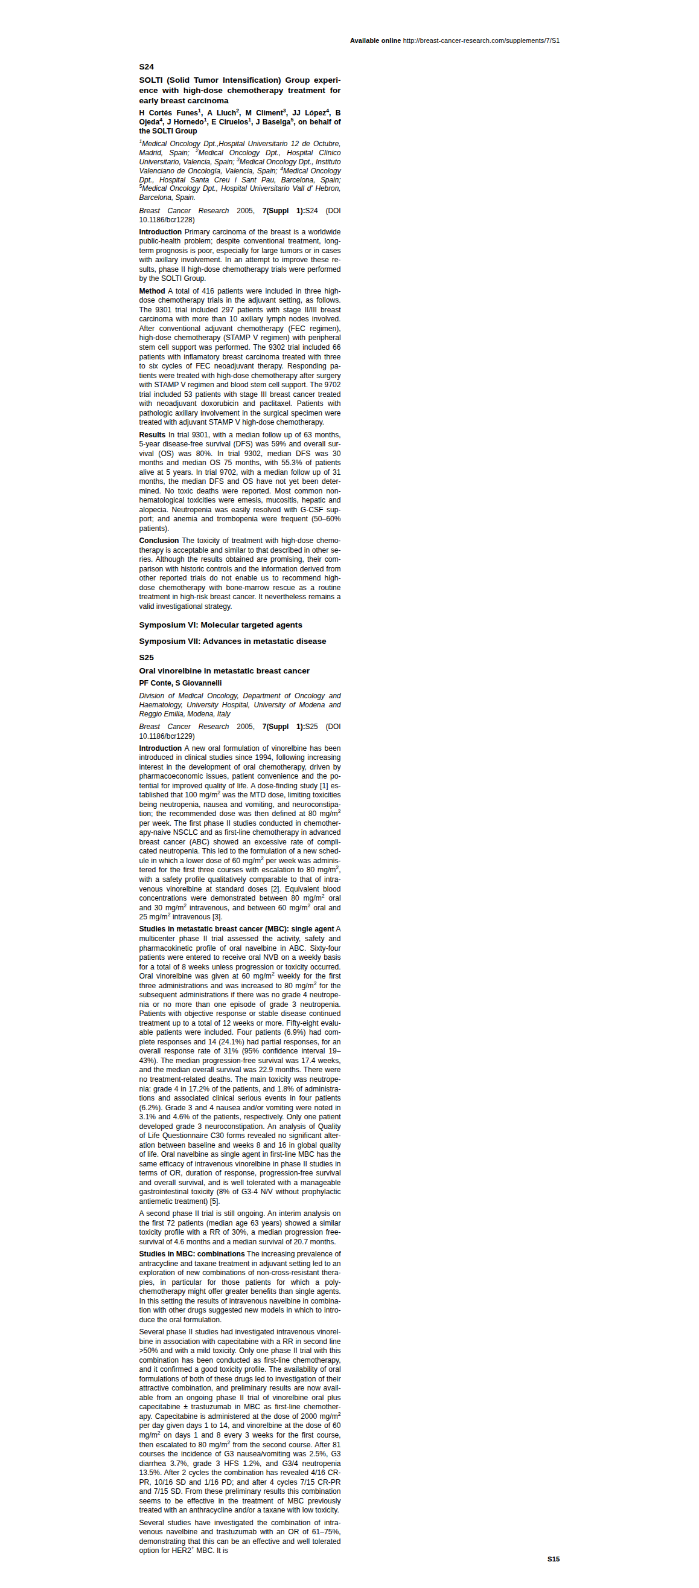Available online http://breast-cancer-research.com/supplements/7/S1
S24
SOLTI (Solid Tumor Intensification) Group experience with high-dose chemotherapy treatment for early breast carcinoma
H Cortés Funes1, A Lluch2, M Climent3, JJ López4, B Ojeda4, J Hornedo1, E Ciruelos1, J Baselga5, on behalf of the SOLTI Group
1Medical Oncology Dpt.,Hospital Universitario 12 de Octubre, Madrid, Spain; 2Medical Oncology Dpt., Hospital Clínico Universitario, Valencia, Spain; 3Medical Oncology Dpt., Instituto Valenciano de Oncología, Valencia, Spain; 4Medical Oncology Dpt., Hospital Santa Creu i Sant Pau, Barcelona, Spain; 5Medical Oncology Dpt., Hospital Universitario Vall d' Hebron, Barcelona, Spain.
Breast Cancer Research 2005, 7(Suppl 1): S24 (DOI 10.1186/bcr1228)
Introduction Primary carcinoma of the breast is a worldwide public-health problem; despite conventional treatment, long-term prognosis is poor, especially for large tumors or in cases with axillary involvement. In an attempt to improve these results, phase II high-dose chemotherapy trials were performed by the SOLTI Group.
Method A total of 416 patients were included in three high-dose chemotherapy trials in the adjuvant setting, as follows. The 9301 trial included 297 patients with stage II/III breast carcinoma with more than 10 axillary lymph nodes involved. After conventional adjuvant chemotherapy (FEC regimen), high-dose chemotherapy (STAMP V regimen) with peripheral stem cell support was performed. The 9302 trial included 66 patients with inflamatory breast carcinoma treated with three to six cycles of FEC neoadjuvant therapy. Responding patients were treated with high-dose chemotherapy after surgery with STAMP V regimen and blood stem cell support. The 9702 trial included 53 patients with stage III breast cancer treated with neoadjuvant doxorubicin and paclitaxel. Patients with pathologic axillary involvement in the surgical specimen were treated with adjuvant STAMP V high-dose chemotherapy.
Results In trial 9301, with a median follow up of 63 months, 5-year disease-free survival (DFS) was 59% and overall survival (OS) was 80%. In trial 9302, median DFS was 30 months and median OS 75 months, with 55.3% of patients alive at 5 years. In trial 9702, with a median follow up of 31 months, the median DFS and OS have not yet been determined. No toxic deaths were reported. Most common nonhematological toxicities were emesis, mucositis, hepatic and alopecia. Neutropenia was easily resolved with G-CSF support; and anemia and trombopenia were frequent (50–60% patients).
Conclusion The toxicity of treatment with high-dose chemotherapy is acceptable and similar to that described in other series. Although the results obtained are promising, their comparison with historic controls and the information derived from other reported trials do not enable us to recommend high-dose chemotherapy with bone-marrow rescue as a routine treatment in high-risk breast cancer. It nevertheless remains a valid investigational strategy.
Symposium VI: Molecular targeted agents
Symposium VII: Advances in metastatic disease
S25
Oral vinorelbine in metastatic breast cancer
PF Conte, S Giovannelli
Division of Medical Oncology, Department of Oncology and Haematology, University Hospital, University of Modena and Reggio Emilia, Modena, Italy
Breast Cancer Research 2005, 7(Suppl 1): S25 (DOI 10.1186/bcr1229)
Introduction A new oral formulation of vinorelbine has been introduced in clinical studies since 1994, following increasing interest in the development of oral chemotherapy, driven by pharmacoeconomic issues, patient convenience and the potential for improved quality of life. A dose-finding study [1] established that 100 mg/m2 was the MTD dose, limiting toxicities being neutropenia, nausea and vomiting, and neuroconstipation; the recommended dose was then defined at 80 mg/m2 per week. The first phase II studies conducted in chemotherapy-naive NSCLC and as first-line chemotherapy in advanced breast cancer (ABC) showed an excessive rate of complicated neutropenia. This led to the formulation of a new schedule in which a lower dose of 60 mg/m2 per week was administered for the first three courses with escalation to 80 mg/m2, with a safety profile qualitatively comparable to that of intravenous vinorelbine at standard doses [2]. Equivalent blood concentrations were demonstrated between 80 mg/m2 oral and 30 mg/m2 intravenous, and between 60 mg/m2 oral and 25 mg/m2 intravenous [3].
Studies in metastatic breast cancer (MBC): single agent A multicenter phase II trial assessed the activity, safety and pharmacokinetic profile of oral navelbine in ABC. Sixty-four patients were entered to receive oral NVB on a weekly basis for a total of 8 weeks unless progression or toxicity occurred. Oral vinorelbine was given at 60 mg/m2 weekly for the first three administrations and was increased to 80 mg/m2 for the subsequent administrations if there was no grade 4 neutropenia or no more than one episode of grade 3 neutropenia. Patients with objective response or stable disease continued treatment up to a total of 12 weeks or more. Fifty-eight evaluable patients were included. Four patients (6.9%) had complete responses and 14 (24.1%) had partial responses, for an overall response rate of 31% (95% confidence interval 19–43%). The median progression-free survival was 17.4 weeks, and the median overall survival was 22.9 months. There were no treatment-related deaths. The main toxicity was neutropenia: grade 4 in 17.2% of the patients, and 1.8% of administrations and associated clinical serious events in four patients (6.2%). Grade 3 and 4 nausea and/or vomiting were noted in 3.1% and 4.6% of the patients, respectively. Only one patient developed grade 3 neuroconstipation. An analysis of Quality of Life Questionnaire C30 forms revealed no significant alteration between baseline and weeks 8 and 16 in global quality of life. Oral navelbine as single agent in first-line MBC has the same efficacy of intravenous vinorelbine in phase II studies in terms of OR, duration of response, progression-free survival and overall survival, and is well tolerated with a manageable gastrointestinal toxicity (8% of G3-4 N/V without prophylactic antiemetic treatment) [5].
A second phase II trial is still ongoing. An interim analysis on the first 72 patients (median age 63 years) showed a similar toxicity profile with a RR of 30%, a median progression free-survival of 4.6 months and a median survival of 20.7 months.
Studies in MBC: combinations The increasing prevalence of antracycline and taxane treatment in adjuvant setting led to an exploration of new combinations of non-cross-resistant therapies, in particular for those patients for which a polychemotherapy might offer greater benefits than single agents. In this setting the results of intravenous navelbine in combination with other drugs suggested new models in which to introduce the oral formulation.
Several phase II studies had investigated intravenous vinorelbine in association with capecitabine with a RR in second line >50% and with a mild toxicity. Only one phase II trial with this combination has been conducted as first-line chemotherapy, and it confirmed a good toxicity profile. The availability of oral formulations of both of these drugs led to investigation of their attractive combination, and preliminary results are now available from an ongoing phase II trial of vinorelbine oral plus capecitabine ± trastuzumab in MBC as first-line chemotherapy. Capecitabine is administered at the dose of 2000 mg/m2 per day given days 1 to 14, and vinorelbine at the dose of 60 mg/m2 on days 1 and 8 every 3 weeks for the first course, then escalated to 80 mg/m2 from the second course. After 81 courses the incidence of G3 nausea/vomiting was 2.5%, G3 diarrhea 3.7%, grade 3 HFS 1.2%, and G3/4 neutropenia 13.5%. After 2 cycles the combination has revealed 4/16 CR-PR, 10/16 SD and 1/16 PD; and after 4 cycles 7/15 CR-PR and 7/15 SD. From these preliminary results this combination seems to be effective in the treatment of MBC previously treated with an anthracycline and/or a taxane with low toxicity.
Several studies have investigated the combination of intravenous navelbine and trastuzumab with an OR of 61–75%, demonstrating that this can be an effective and well tolerated option for HER2+ MBC. It is
S15